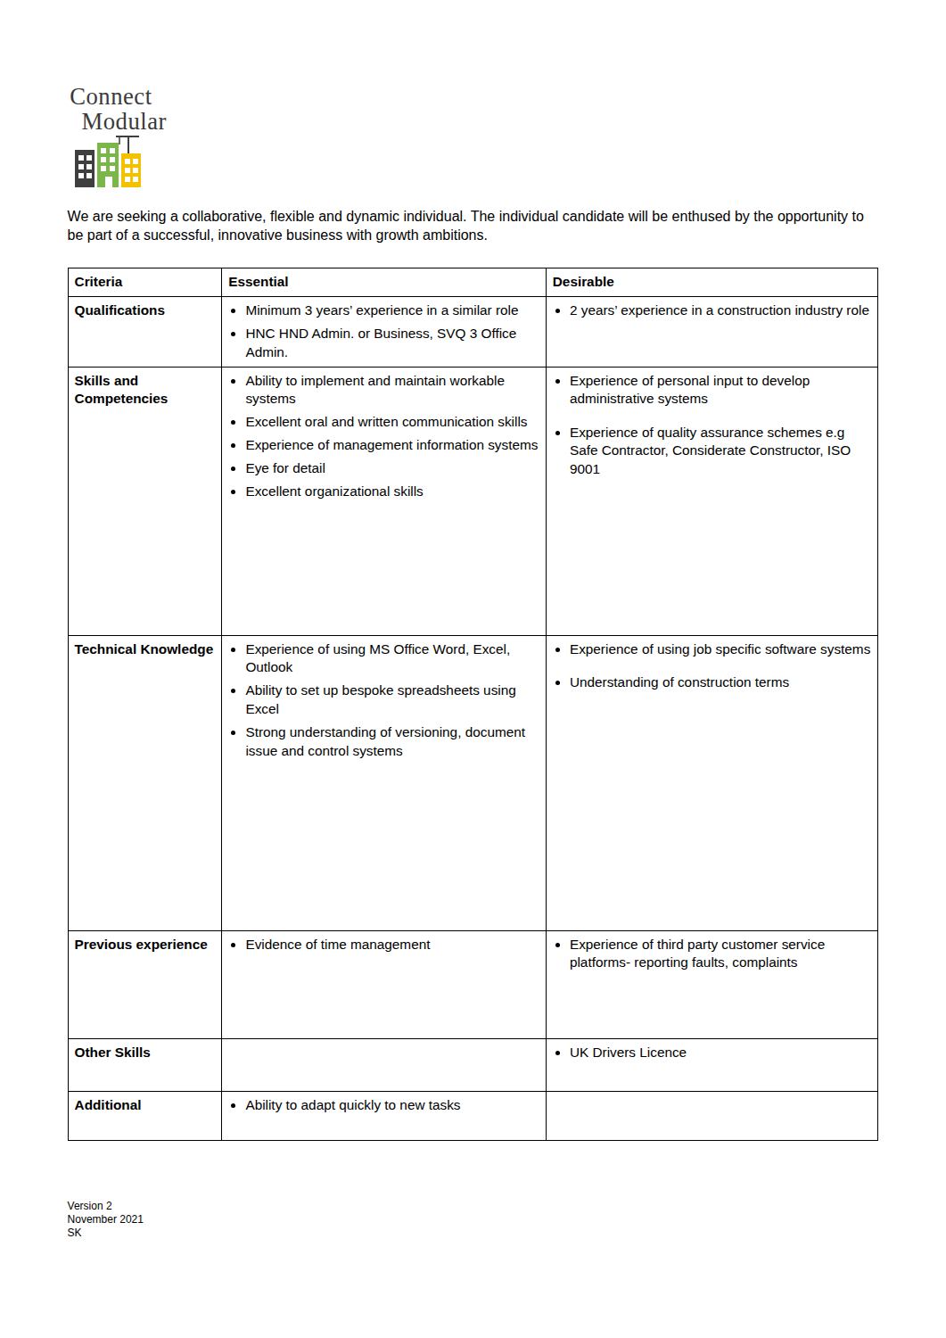Connect Modular
We are seeking a collaborative, flexible and dynamic individual. The individual candidate will be enthused by the opportunity to be part of a successful, innovative business with growth ambitions.
| Criteria | Essential | Desirable |
| --- | --- | --- |
| Qualifications | Minimum 3 years’ experience in a similar role HNC HND Admin. or Business, SVQ 3 Office Admin. | 2 years’ experience in a construction industry role |
| Skills and Competencies | Ability to implement and maintain workable systems Excellent oral and written communication skills Experience of management information systems Eye for detail Excellent organizational skills | Experience of personal input to develop administrative systems Experience of quality assurance schemes e.g Safe Contractor, Considerate Constructor, ISO 9001 |
| Technical Knowledge | Experience of using MS Office Word, Excel, Outlook Ability to set up bespoke spreadsheets using Excel Strong understanding of versioning, document issue and control systems | Experience of using job specific software systems Understanding of construction terms |
| Previous experience | Evidence of time management | Experience of third party customer service platforms- reporting faults, complaints |
| Other Skills | | UK Drivers Licence |
| Additional | Ability to adapt quickly to new tasks | |
Version 2
November 2021
SK